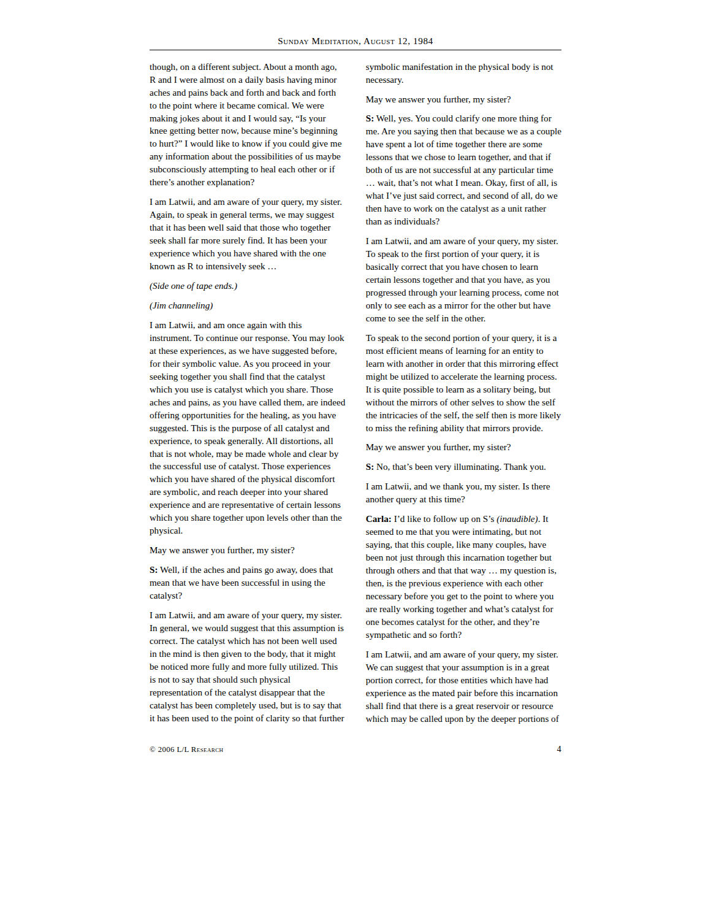Sunday Meditation, August 12, 1984
though, on a different subject. About a month ago, R and I were almost on a daily basis having minor aches and pains back and forth and back and forth to the point where it became comical. We were making jokes about it and I would say, “Is your knee getting better now, because mine’s beginning to hurt?” I would like to know if you could give me any information about the possibilities of us maybe subconsciously attempting to heal each other or if there’s another explanation?
I am Latwii, and am aware of your query, my sister. Again, to speak in general terms, we may suggest that it has been well said that those who together seek shall far more surely find. It has been your experience which you have shared with the one known as R to intensively seek …
(Side one of tape ends.)
(Jim channeling)
I am Latwii, and am once again with this instrument. To continue our response. You may look at these experiences, as we have suggested before, for their symbolic value. As you proceed in your seeking together you shall find that the catalyst which you use is catalyst which you share. Those aches and pains, as you have called them, are indeed offering opportunities for the healing, as you have suggested. This is the purpose of all catalyst and experience, to speak generally. All distortions, all that is not whole, may be made whole and clear by the successful use of catalyst. Those experiences which you have shared of the physical discomfort are symbolic, and reach deeper into your shared experience and are representative of certain lessons which you share together upon levels other than the physical.
May we answer you further, my sister?
S: Well, if the aches and pains go away, does that mean that we have been successful in using the catalyst?
I am Latwii, and am aware of your query, my sister. In general, we would suggest that this assumption is correct. The catalyst which has not been well used in the mind is then given to the body, that it might be noticed more fully and more fully utilized. This is not to say that should such physical representation of the catalyst disappear that the catalyst has been completely used, but is to say that it has been used to the point of clarity so that further symbolic manifestation in the physical body is not necessary.
May we answer you further, my sister?
S: Well, yes. You could clarify one more thing for me. Are you saying then that because we as a couple have spent a lot of time together there are some lessons that we chose to learn together, and that if both of us are not successful at any particular time … wait, that’s not what I mean. Okay, first of all, is what I’ve just said correct, and second of all, do we then have to work on the catalyst as a unit rather than as individuals?
I am Latwii, and am aware of your query, my sister. To speak to the first portion of your query, it is basically correct that you have chosen to learn certain lessons together and that you have, as you progressed through your learning process, come not only to see each as a mirror for the other but have come to see the self in the other.
To speak to the second portion of your query, it is a most efficient means of learning for an entity to learn with another in order that this mirroring effect might be utilized to accelerate the learning process. It is quite possible to learn as a solitary being, but without the mirrors of other selves to show the self the intricacies of the self, the self then is more likely to miss the refining ability that mirrors provide.
May we answer you further, my sister?
S: No, that’s been very illuminating. Thank you.
I am Latwii, and we thank you, my sister. Is there another query at this time?
Carla: I’d like to follow up on S’s (inaudible). It seemed to me that you were intimating, but not saying, that this couple, like many couples, have been not just through this incarnation together but through others and that that way … my question is, then, is the previous experience with each other necessary before you get to the point to where you are really working together and what’s catalyst for one becomes catalyst for the other, and they’re sympathetic and so forth?
I am Latwii, and am aware of your query, my sister. We can suggest that your assumption is in a great portion correct, for those entities which have had experience as the mated pair before this incarnation shall find that there is a great reservoir or resource which may be called upon by the deeper portions of
© 2006 L/L Research 4